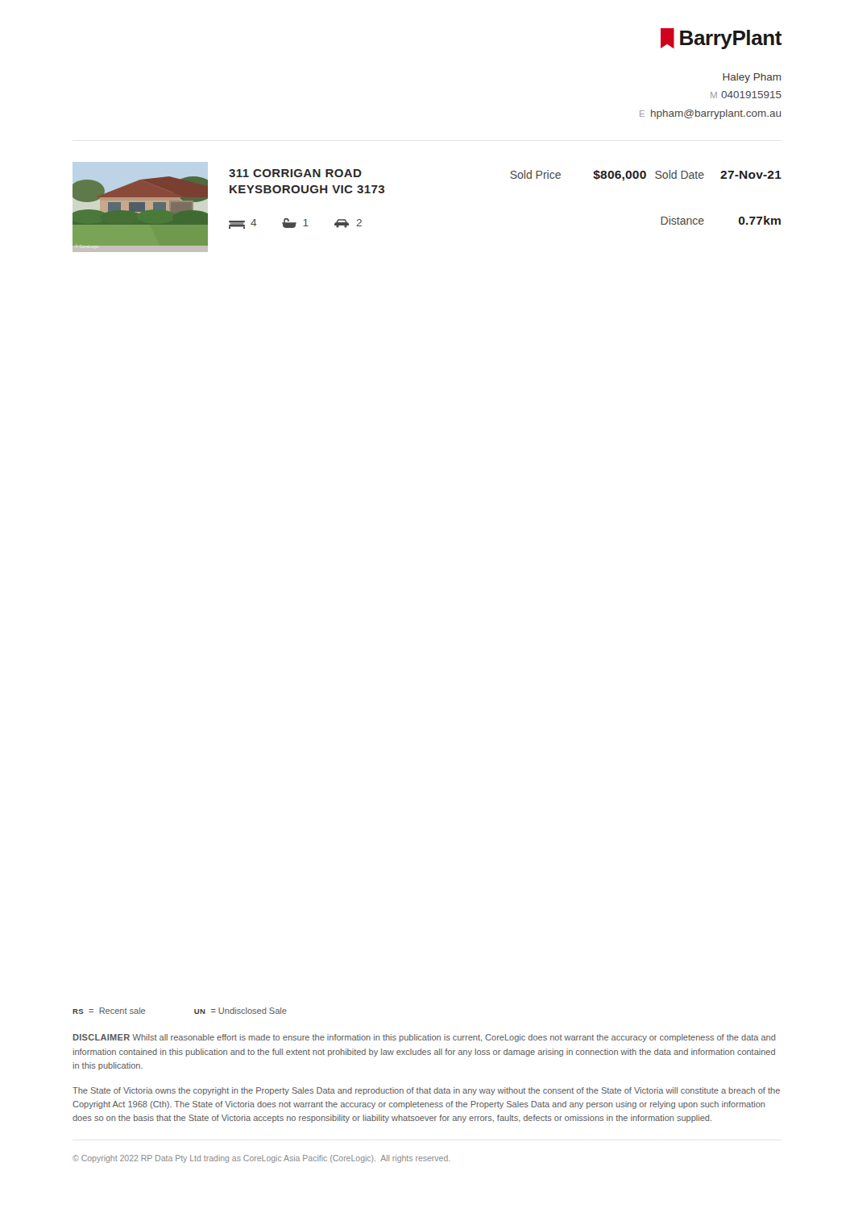BarryPlant
Haley Pham
M0401915915
Ehpham@barryplant.com.au
© CoreLogic
311 Corrigan Road
Keysborough VIC 3173
4 1 2
Sold Price $806,000 Sold Date 27-Nov-21
Distance 0.77km
RS = Recent sale UN = Undisclosed Sale
DISCLAIMER Whilst all reasonable effort is made to ensure the information in this publication is current, CoreLogic does not warrant the accuracy or completeness of the data and information contained in this publication and to the full extent not prohibited by law excludes all for any loss or damage arising in connection with the data and information contained in this publication.
The State of Victoria owns the copyright in the Property Sales Data and reproduction of that data in any way without the consent of the State of Victoria will constitute a breach of the Copyright Act 1968 (Cth). The State of Victoria does not warrant the accuracy or completeness of the Property Sales Data and any person using or relying upon such information does so on the basis that the State of Victoria accepts no responsibility or liability whatsoever for any errors, faults, defects or omissions in the information supplied.
© Copyright 2022 RP Data Pty Ltd trading as CoreLogic Asia Pacific (CoreLogic). All rights reserved.